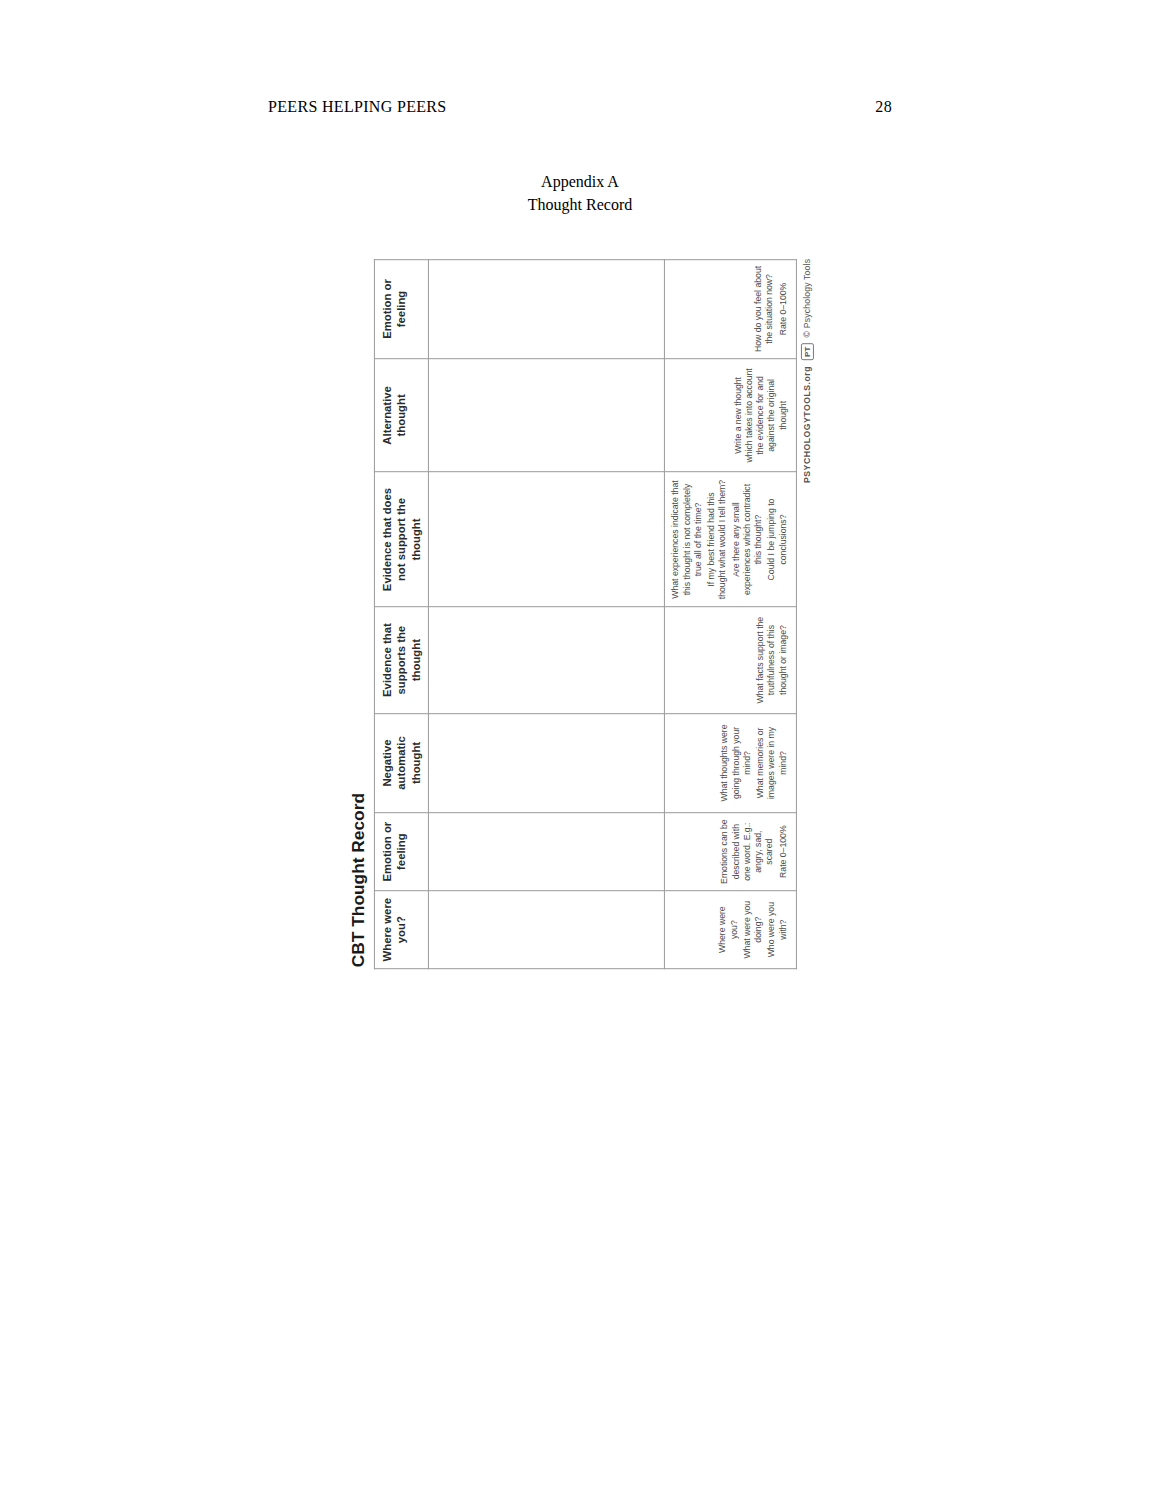Peers Helping Peers 28
Appendix A Thought Record
CBT Thought Record
| Where were you? | Emotion or feeling | Negative automatic thought | Evidence that supports the thought | Evidence that does not support the thought | Alternative thought | Emotion or feeling |
| --- | --- | --- | --- | --- | --- | --- |
| Where were you? What were you doing? Who were you with? | Emotions can be described with one word. E.g.: angry, sad, scared Rate 0–100% | What thoughts were going through your mind? What memories or images were in my mind? | What facts support the truthfulness of this thought or image? | What experiences indicate that this thought is not completely true all of the time? If my best friend had this thought what would I tell them? Are there any small experiences which contradict this thought? Could I be jumping to conclusions? | Write a new thought which takes into account the evidence for and against the original thought | How do you feel about the situation now? Rate 0–100% |
PSYCHOLOGYTOOLS.org PT © Psychology Tools